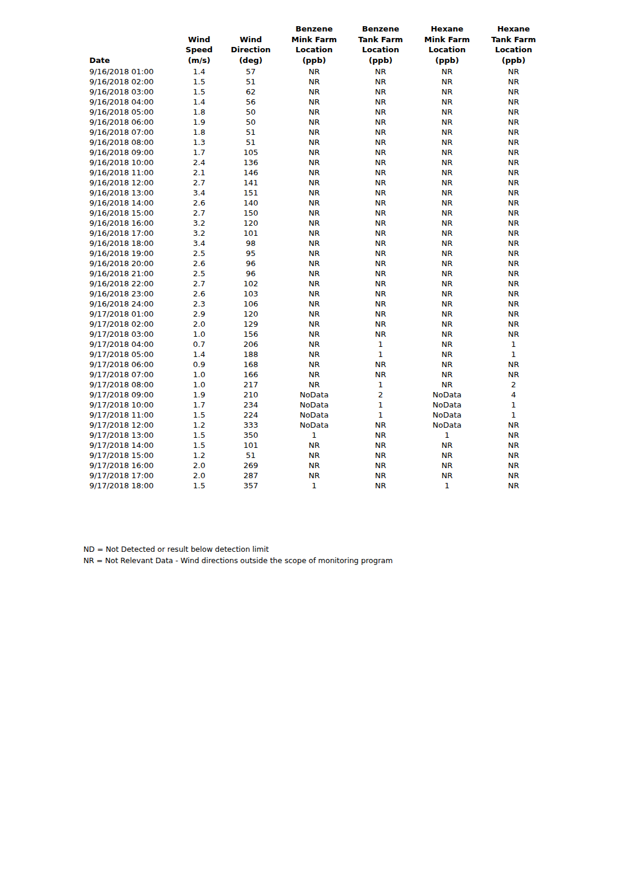| Date | Wind Speed (m/s) | Wind Direction (deg) | Benzene Mink Farm Location (ppb) | Benzene Tank Farm Location (ppb) | Hexane Mink Farm Location (ppb) | Hexane Tank Farm Location (ppb) |
| --- | --- | --- | --- | --- | --- | --- |
| 9/16/2018 01:00 | 1.4 | 57 | NR | NR | NR | NR |
| 9/16/2018 02:00 | 1.5 | 51 | NR | NR | NR | NR |
| 9/16/2018 03:00 | 1.5 | 62 | NR | NR | NR | NR |
| 9/16/2018 04:00 | 1.4 | 56 | NR | NR | NR | NR |
| 9/16/2018 05:00 | 1.8 | 50 | NR | NR | NR | NR |
| 9/16/2018 06:00 | 1.9 | 50 | NR | NR | NR | NR |
| 9/16/2018 07:00 | 1.8 | 51 | NR | NR | NR | NR |
| 9/16/2018 08:00 | 1.3 | 51 | NR | NR | NR | NR |
| 9/16/2018 09:00 | 1.7 | 105 | NR | NR | NR | NR |
| 9/16/2018 10:00 | 2.4 | 136 | NR | NR | NR | NR |
| 9/16/2018 11:00 | 2.1 | 146 | NR | NR | NR | NR |
| 9/16/2018 12:00 | 2.7 | 141 | NR | NR | NR | NR |
| 9/16/2018 13:00 | 3.4 | 151 | NR | NR | NR | NR |
| 9/16/2018 14:00 | 2.6 | 140 | NR | NR | NR | NR |
| 9/16/2018 15:00 | 2.7 | 150 | NR | NR | NR | NR |
| 9/16/2018 16:00 | 3.2 | 120 | NR | NR | NR | NR |
| 9/16/2018 17:00 | 3.2 | 101 | NR | NR | NR | NR |
| 9/16/2018 18:00 | 3.4 | 98 | NR | NR | NR | NR |
| 9/16/2018 19:00 | 2.5 | 95 | NR | NR | NR | NR |
| 9/16/2018 20:00 | 2.6 | 96 | NR | NR | NR | NR |
| 9/16/2018 21:00 | 2.5 | 96 | NR | NR | NR | NR |
| 9/16/2018 22:00 | 2.7 | 102 | NR | NR | NR | NR |
| 9/16/2018 23:00 | 2.6 | 103 | NR | NR | NR | NR |
| 9/16/2018 24:00 | 2.3 | 106 | NR | NR | NR | NR |
| 9/17/2018 01:00 | 2.9 | 120 | NR | NR | NR | NR |
| 9/17/2018 02:00 | 2.0 | 129 | NR | NR | NR | NR |
| 9/17/2018 03:00 | 1.0 | 156 | NR | NR | NR | NR |
| 9/17/2018 04:00 | 0.7 | 206 | NR | 1 | NR | 1 |
| 9/17/2018 05:00 | 1.4 | 188 | NR | 1 | NR | 1 |
| 9/17/2018 06:00 | 0.9 | 168 | NR | NR | NR | NR |
| 9/17/2018 07:00 | 1.0 | 166 | NR | NR | NR | NR |
| 9/17/2018 08:00 | 1.0 | 217 | NR | 1 | NR | 2 |
| 9/17/2018 09:00 | 1.9 | 210 | NoData | 2 | NoData | 4 |
| 9/17/2018 10:00 | 1.7 | 234 | NoData | 1 | NoData | 1 |
| 9/17/2018 11:00 | 1.5 | 224 | NoData | 1 | NoData | 1 |
| 9/17/2018 12:00 | 1.2 | 333 | NoData | NR | NoData | NR |
| 9/17/2018 13:00 | 1.5 | 350 | 1 | NR | 1 | NR |
| 9/17/2018 14:00 | 1.5 | 101 | NR | NR | NR | NR |
| 9/17/2018 15:00 | 1.2 | 51 | NR | NR | NR | NR |
| 9/17/2018 16:00 | 2.0 | 269 | NR | NR | NR | NR |
| 9/17/2018 17:00 | 2.0 | 287 | NR | NR | NR | NR |
| 9/17/2018 18:00 | 1.5 | 357 | 1 | NR | 1 | NR |
ND = Not Detected or result below detection limit
NR = Not Relevant Data - Wind directions outside the scope of monitoring program